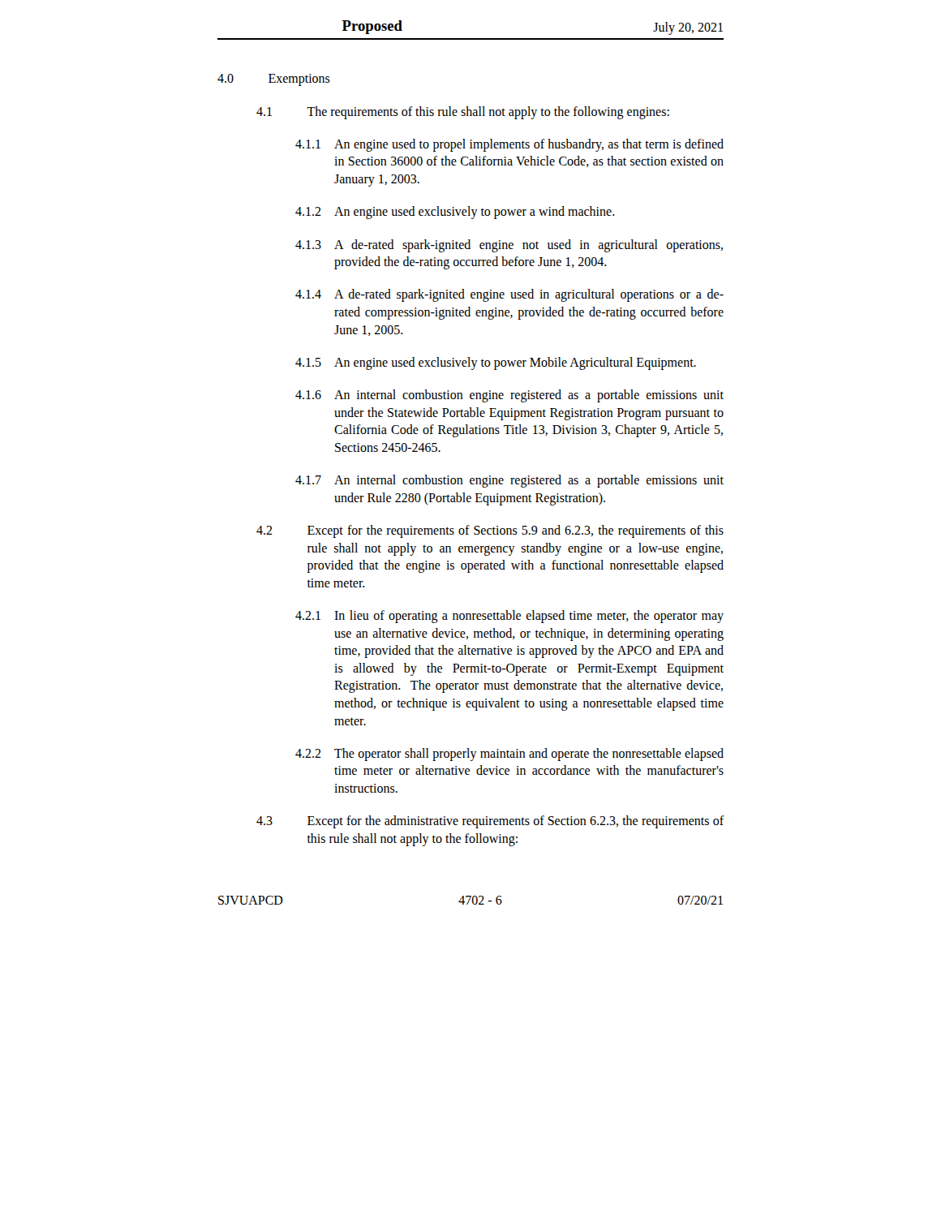Proposed
July 20, 2021
4.0
Exemptions
4.1
The requirements of this rule shall not apply to the following engines:
4.1.1
An engine used to propel implements of husbandry, as that term is defined in Section 36000 of the California Vehicle Code, as that section existed on January 1, 2003.
4.1.2
An engine used exclusively to power a wind machine.
4.1.3
A de-rated spark-ignited engine not used in agricultural operations, provided the de-rating occurred before June 1, 2004.
4.1.4
A de-rated spark-ignited engine used in agricultural operations or a de-rated compression-ignited engine, provided the de-rating occurred before June 1, 2005.
4.1.5
An engine used exclusively to power Mobile Agricultural Equipment.
4.1.6
An internal combustion engine registered as a portable emissions unit under the Statewide Portable Equipment Registration Program pursuant to California Code of Regulations Title 13, Division 3, Chapter 9, Article 5, Sections 2450-2465.
4.1.7
An internal combustion engine registered as a portable emissions unit under Rule 2280 (Portable Equipment Registration).
4.2
Except for the requirements of Sections 5.9 and 6.2.3, the requirements of this rule shall not apply to an emergency standby engine or a low-use engine, provided that the engine is operated with a functional nonresettable elapsed time meter.
4.2.1
In lieu of operating a nonresettable elapsed time meter, the operator may use an alternative device, method, or technique, in determining operating time, provided that the alternative is approved by the APCO and EPA and is allowed by the Permit-to-Operate or Permit-Exempt Equipment Registration. The operator must demonstrate that the alternative device, method, or technique is equivalent to using a nonresettable elapsed time meter.
4.2.2
The operator shall properly maintain and operate the nonresettable elapsed time meter or alternative device in accordance with the manufacturer's instructions.
4.3
Except for the administrative requirements of Section 6.2.3, the requirements of this rule shall not apply to the following:
SJVUAPCD
4702 - 6
07/20/21